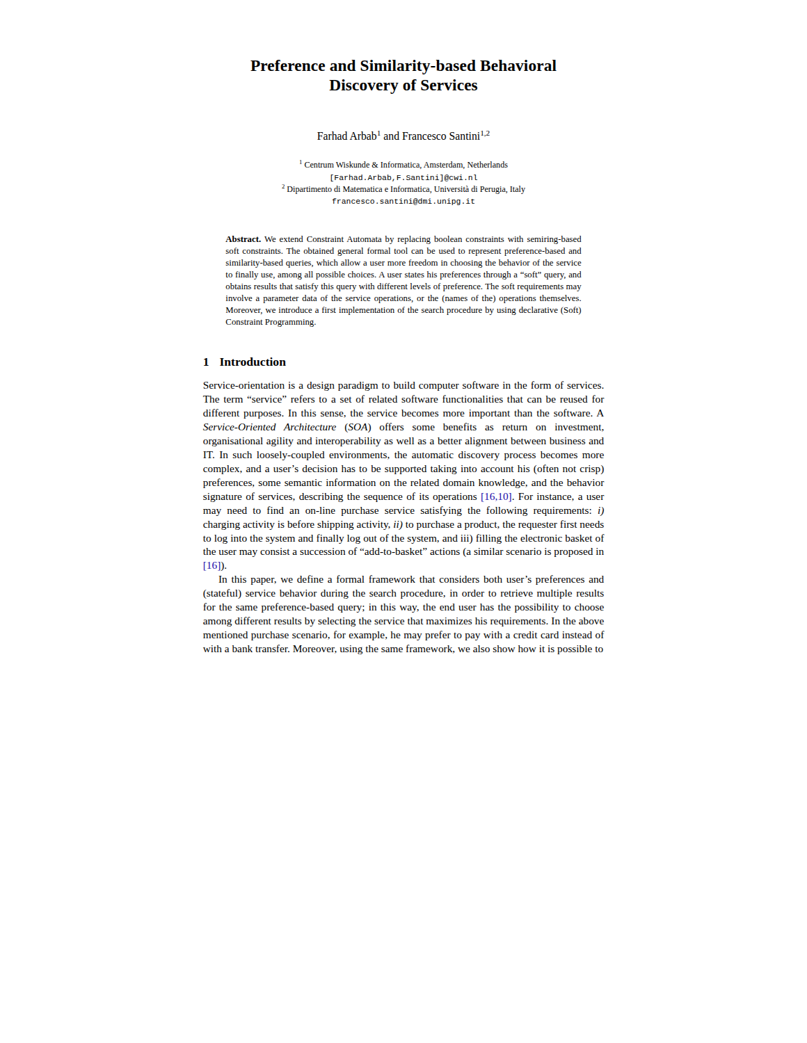Preference and Similarity-based Behavioral
Discovery of Services
Farhad Arbab1 and Francesco Santini1,2
1 Centrum Wiskunde & Informatica, Amsterdam, Netherlands
[Farhad.Arbab,F.Santini]@cwi.nl
2 Dipartimento di Matematica e Informatica, Università di Perugia, Italy
francesco.santini@dmi.unipg.it
Abstract. We extend Constraint Automata by replacing boolean constraints with semiring-based soft constraints. The obtained general formal tool can be used to represent preference-based and similarity-based queries, which allow a user more freedom in choosing the behavior of the service to finally use, among all possible choices. A user states his preferences through a “soft” query, and obtains results that satisfy this query with different levels of preference. The soft requirements may involve a parameter data of the service operations, or the (names of the) operations themselves. Moreover, we introduce a first implementation of the search procedure by using declarative (Soft) Constraint Programming.
1 Introduction
Service-orientation is a design paradigm to build computer software in the form of services. The term “service” refers to a set of related software functionalities that can be reused for different purposes. In this sense, the service becomes more important than the software. A Service-Oriented Architecture (SOA) offers some benefits as return on investment, organisational agility and interoperability as well as a better alignment between business and IT. In such loosely-coupled environments, the automatic discovery process becomes more complex, and a user’s decision has to be supported taking into account his (often not crisp) preferences, some semantic information on the related domain knowledge, and the behavior signature of services, describing the sequence of its operations [16,10]. For instance, a user may need to find an on-line purchase service satisfying the following requirements: i) charging activity is before shipping activity, ii) to purchase a product, the requester first needs to log into the system and finally log out of the system, and iii) filling the electronic basket of the user may consist a succession of “add-to-basket” actions (a similar scenario is proposed in [16]).
In this paper, we define a formal framework that considers both user’s preferences and (stateful) service behavior during the search procedure, in order to retrieve multiple results for the same preference-based query; in this way, the end user has the possibility to choose among different results by selecting the service that maximizes his requirements. In the above mentioned purchase scenario, for example, he may prefer to pay with a credit card instead of with a bank transfer. Moreover, using the same framework, we also show how it is possible to